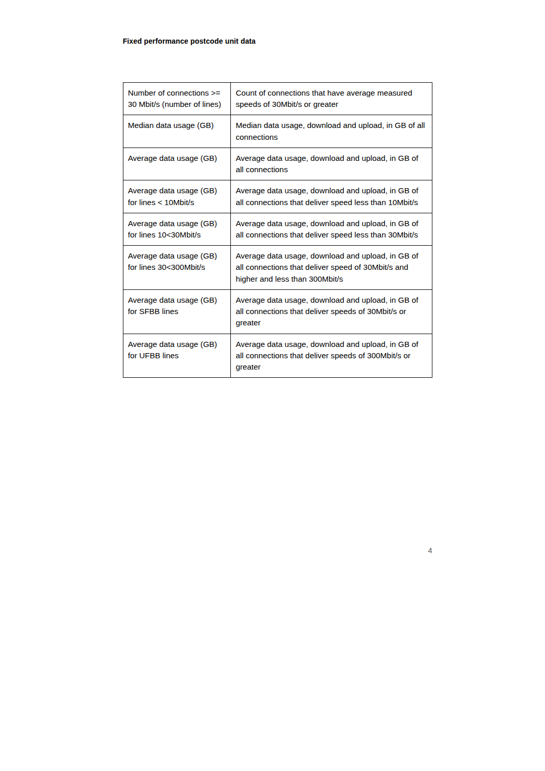Fixed performance postcode unit data
| Number of connections >= 30 Mbit/s (number of lines) | Count of connections that have average measured speeds of 30Mbit/s or greater |
| Median data usage (GB) | Median data usage, download and upload, in GB of all connections |
| Average data usage (GB) | Average data usage, download and upload, in GB of all connections |
| Average data usage (GB) for lines < 10Mbit/s | Average data usage, download and upload, in GB of all connections that deliver speed less than 10Mbit/s |
| Average data usage (GB) for lines 10<30Mbit/s | Average data usage, download and upload, in GB of all connections that deliver speed less than 30Mbit/s |
| Average data usage (GB) for lines 30<300Mbit/s | Average data usage, download and upload, in GB of all connections that deliver speed of 30Mbit/s and higher and less than 300Mbit/s |
| Average data usage (GB) for SFBB lines | Average data usage, download and upload, in GB of all connections that deliver speeds of 30Mbit/s or greater |
| Average data usage (GB) for UFBB lines | Average data usage, download and upload, in GB of all connections that deliver speeds of 300Mbit/s or greater |
4